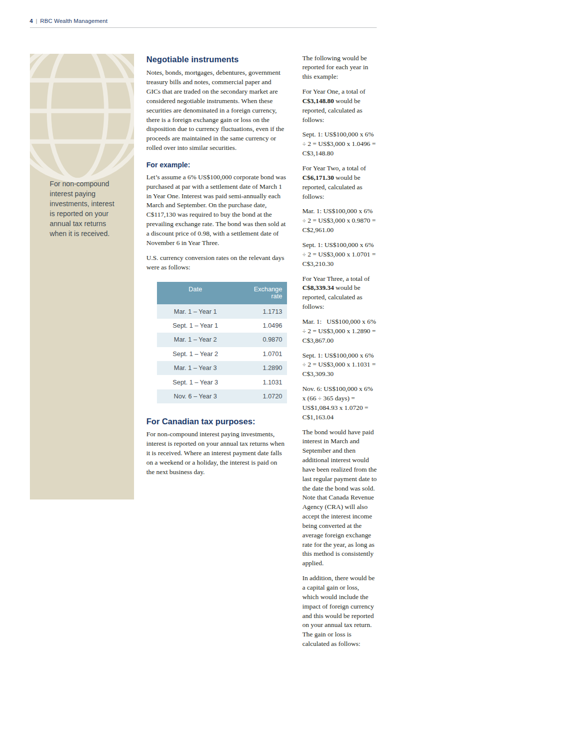4|RBC Wealth Management
For non-compound interest paying investments, interest is reported on your annual tax returns when it is received.
Negotiable instruments
Notes, bonds, mortgages, debentures, government treasury bills and notes, commercial paper and GICs that are traded on the secondary market are considered negotiable instruments. When these securities are denominated in a foreign currency, there is a foreign exchange gain or loss on the disposition due to currency fluctuations, even if the proceeds are maintained in the same currency or rolled over into similar securities.
For example:
Let’s assume a 6% US$100,000 corporate bond was purchased at par with a settlement date of March 1 in Year One. Interest was paid semi-annually each March and September. On the purchase date, C$117,130 was required to buy the bond at the prevailing exchange rate. The bond was then sold at a discount price of 0.98, with a settlement date of November 6 in Year Three.
U.S. currency conversion rates on the relevant days were as follows:
| Date | Exchange rate |
| --- | --- |
| Mar. 1 – Year 1 | 1.1713 |
| Sept. 1 – Year 1 | 1.0496 |
| Mar. 1 – Year 2 | 0.9870 |
| Sept. 1 – Year 2 | 1.0701 |
| Mar. 1 – Year 3 | 1.2890 |
| Sept. 1 – Year 3 | 1.1031 |
| Nov. 6 – Year 3 | 1.0720 |
For Canadian tax purposes:
For non-compound interest paying investments, interest is reported on your annual tax returns when it is received. Where an interest payment date falls on a weekend or a holiday, the interest is paid on the next business day.
The following would be reported for each year in this example:
For Year One, a total of C$3,148.80 would be reported, calculated as follows:
Sept. 1: US$100,000 x 6% ÷ 2 = US$3,000 x 1.0496 = C$3,148.80
For Year Two, a total of C$6,171.30 would be reported, calculated as follows:
Mar. 1: US$100,000 x 6% ÷ 2 = US$3,000 x 0.9870 = C$2,961.00
Sept. 1: US$100,000 x 6% ÷ 2 = US$3,000 x 1.0701 = C$3,210.30
For Year Three, a total of C$8,339.34 would be reported, calculated as follows:
Mar. 1: US$100,000 x 6% ÷ 2 = US$3,000 x 1.2890 = C$3,867.00
Sept. 1: US$100,000 x 6% ÷ 2 = US$3,000 x 1.1031 = C$3,309.30
Nov. 6: US$100,000 x 6% x (66 ÷ 365 days) = US$1,084.93 x 1.0720 = C$1,163.04
The bond would have paid interest in March and September and then additional interest would have been realized from the last regular payment date to the date the bond was sold. Note that Canada Revenue Agency (CRA) will also accept the interest income being converted at the average foreign exchange rate for the year, as long as this method is consistently applied.
In addition, there would be a capital gain or loss, which would include the impact of foreign currency and this would be reported on your annual tax return. The gain or loss is calculated as follows: